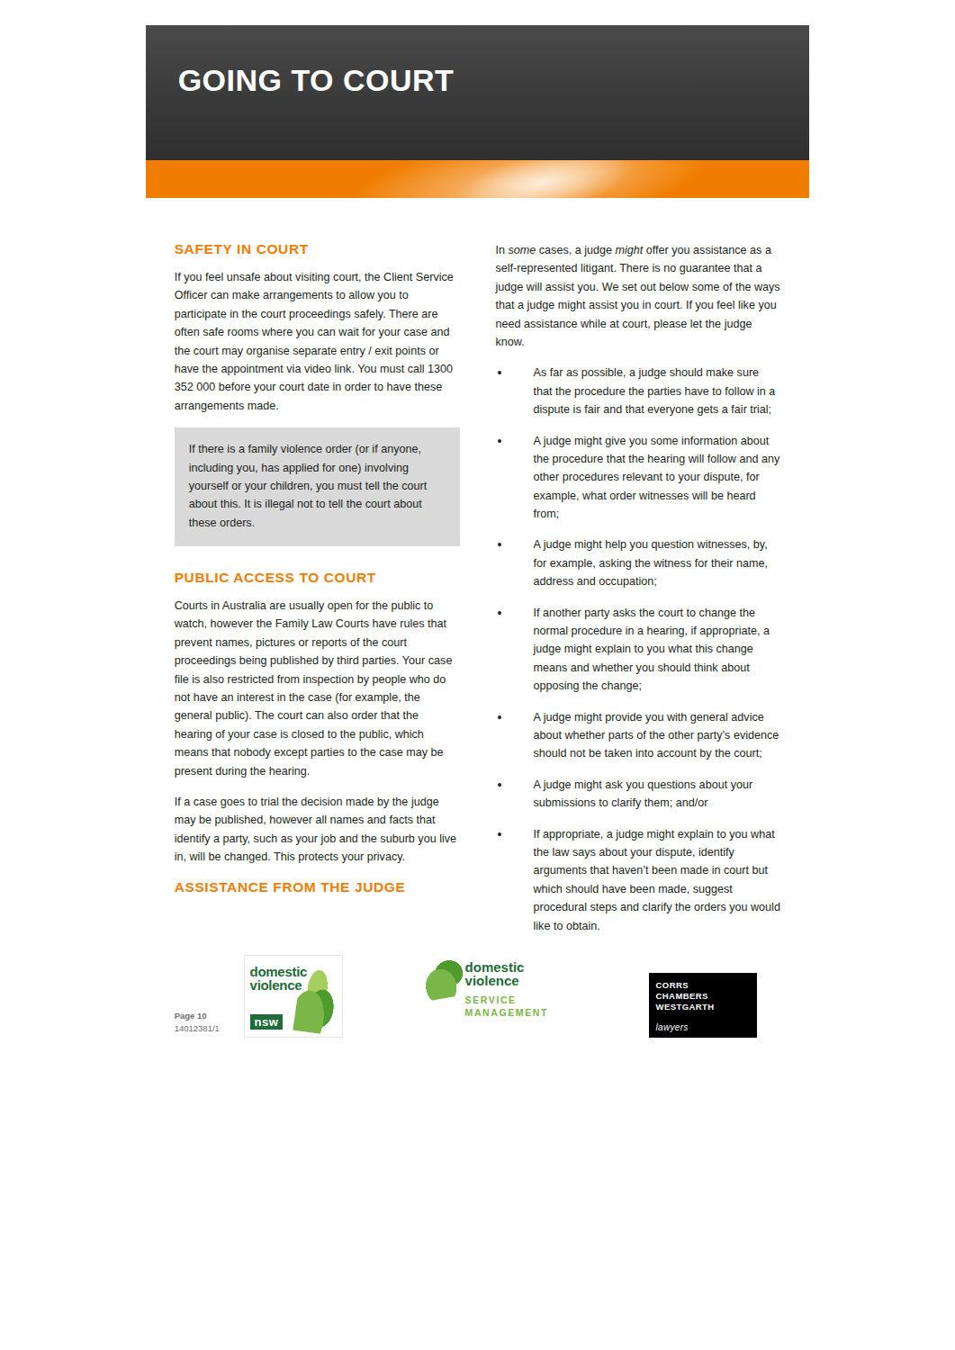GOING TO COURT
Safety in Court
If you feel unsafe about visiting court, the Client Service Officer can make arrangements to allow you to participate in the court proceedings safely. There are often safe rooms where you can wait for your case and the court may organise separate entry / exit points or have the appointment via video link. You must call 1300 352 000 before your court date in order to have these arrangements made.
If there is a family violence order (or if anyone, including you, has applied for one) involving yourself or your children, you must tell the court about this. It is illegal not to tell the court about these orders.
Public Access to Court
Courts in Australia are usually open for the public to watch, however the Family Law Courts have rules that prevent names, pictures or reports of the court proceedings being published by third parties. Your case file is also restricted from inspection by people who do not have an interest in the case (for example, the general public). The court can also order that the hearing of your case is closed to the public, which means that nobody except parties to the case may be present during the hearing.
If a case goes to trial the decision made by the judge may be published, however all names and facts that identify a party, such as your job and the suburb you live in, will be changed. This protects your privacy.
Assistance from the Judge
In some cases, a judge might offer you assistance as a self-represented litigant. There is no guarantee that a judge will assist you. We set out below some of the ways that a judge might assist you in court. If you feel like you need assistance while at court, please let the judge know.
As far as possible, a judge should make sure that the procedure the parties have to follow in a dispute is fair and that everyone gets a fair trial;
A judge might give you some information about the procedure that the hearing will follow and any other procedures relevant to your dispute, for example, what order witnesses will be heard from;
A judge might help you question witnesses, by, for example, asking the witness for their name, address and occupation;
If another party asks the court to change the normal procedure in a hearing, if appropriate, a judge might explain to you what this change means and whether you should think about opposing the change;
A judge might provide you with general advice about whether parts of the other party’s evidence should not be taken into account by the court;
A judge might ask you questions about your submissions to clarify them; and/or
If appropriate, a judge might explain to you what the law says about your dispute, identify arguments that haven’t been made in court but which should have been made, suggest procedural steps and clarify the orders you would like to obtain.
Page 10
14012381/1
domestic violence
nsw
domestic violence
SERVICE
MANAGEMENT
CORRS CHAMBERS WESTGARTH
lawyers